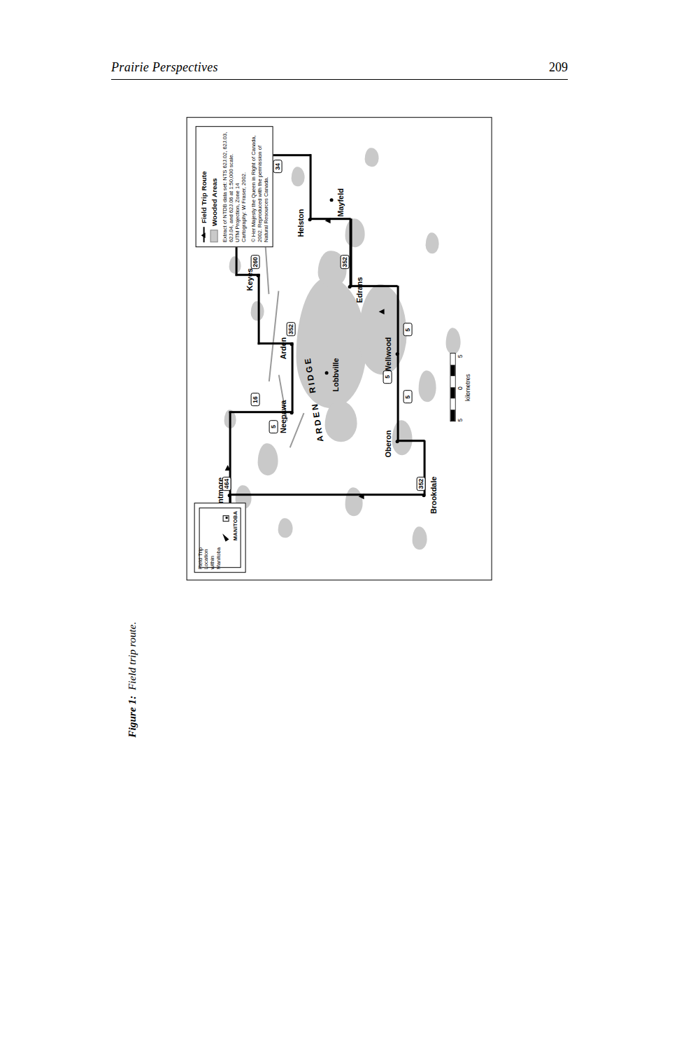Prairie Perspectives 209
ARDEN RIDGE
Neepawa
Arden
Keyes
Gladstone
Golden Stream
Helston
Mayfeld
Edrans
Wellwood
Oberon
Brookdale
Mentmore
Lobbville
16
352
260
16
34
352
5
5
352
464
5
5
N
MANITOBA
Field Trip
Location
within
Manitoba
Field Trip Route
Wooded Areas
Extract of NTDB data set: NTS 62J.02, 62J.03,
62J.04, and 62J.06 at 1:50,000 scale.
UTM Projection, Zone 14
Cartography: W Fraser, 2002.
© Her Majesty the Queen in Right of Canada,
2002. Reproduced with the permission of
Natural Resources Canada.
505
kilometres
Figure 1: Field trip route.